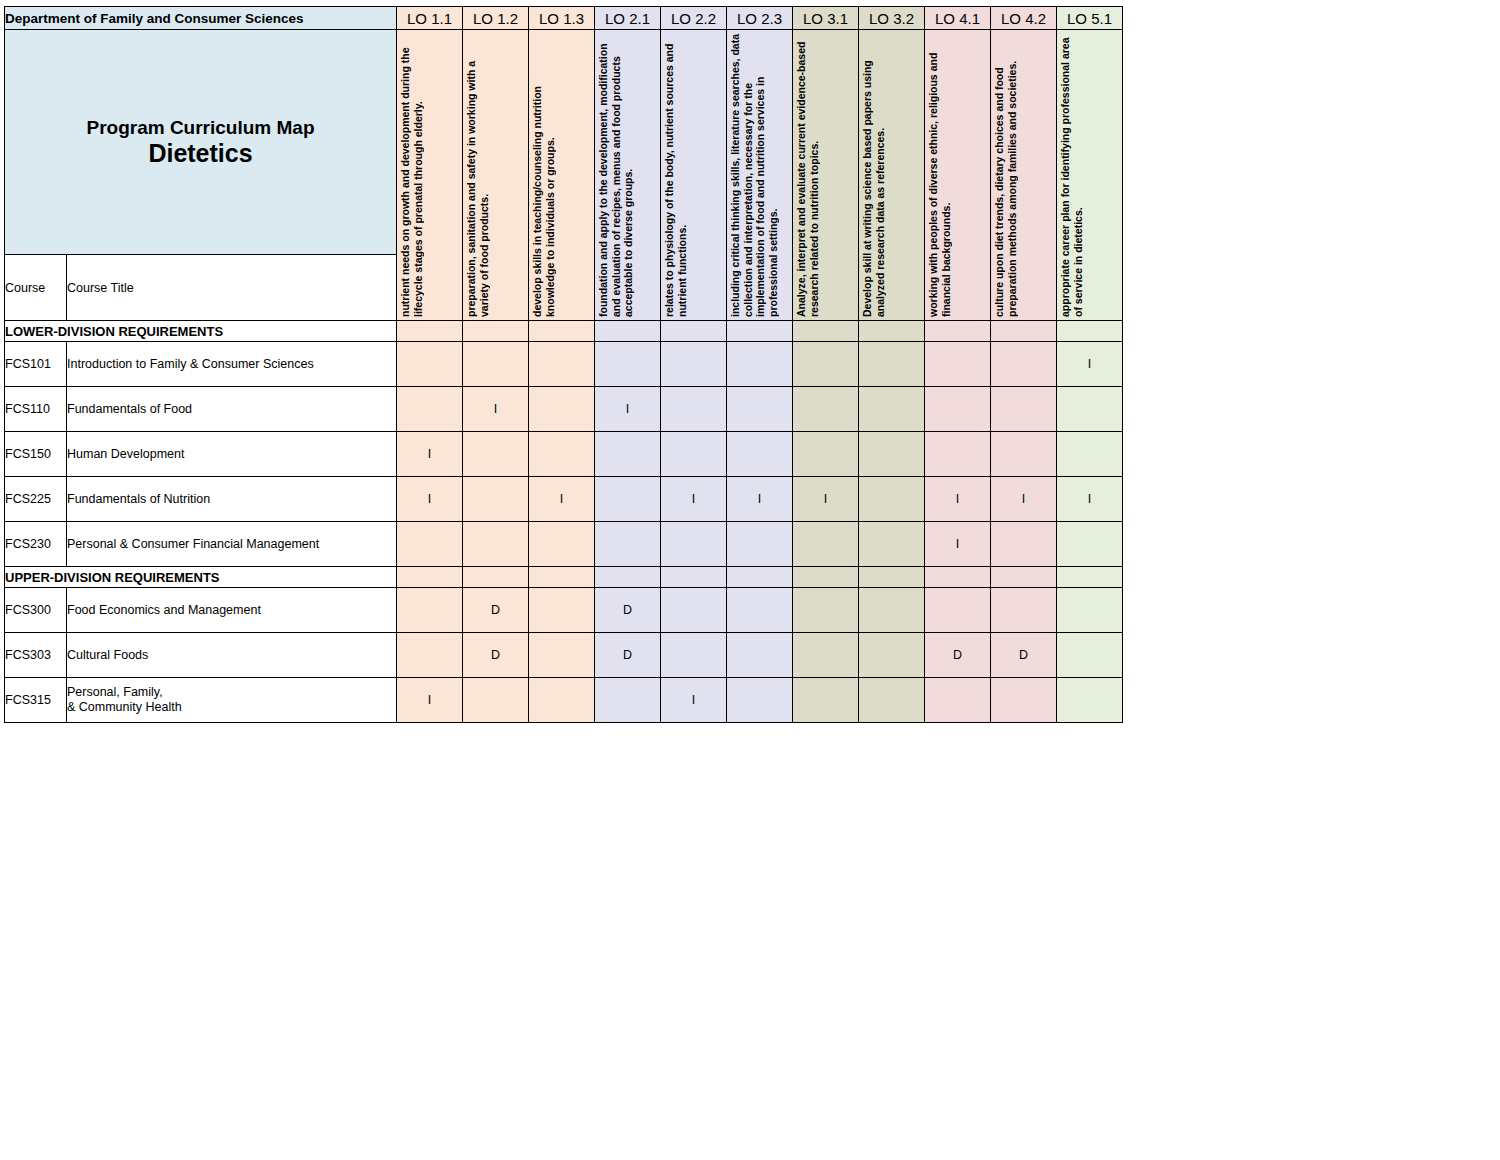| Department of Family and Consumer Sciences | LO 1.1 | LO 1.2 | LO 1.3 | LO 2.1 | LO 2.2 | LO 2.3 | LO 3.1 | LO 3.2 | LO 4.1 | LO 4.2 | LO 5.1 |
| Program Curriculum Map Dietetics | nutrient needs on growth and development during the lifecycle stages of prenatal through elderly. | preparation, sanitation and safety in working with a variety of food products. | develop skills in teaching/counseling nutrition knowledge to individuals or groups. | foundation and apply to the development, modification and evaluation of recipes, menus and food products acceptable to diverse groups. | relates to physiology of the body, nutrient sources and nutrient functions. | including critical thinking skills, literature searches, data collection and interpretation, necessary for the implementation of food and nutrition services in professional settings. | Analyze, interpret and evaluate current evidence-based research related to nutrition topics. | Develop skill at writing science based papers using analyzed research data as references. | working with peoples of diverse ethnic, religious and financial backgrounds. | culture upon diet trends, dietary choices and food preparation methods among families and societies. | appropriate career plan for identifying professional area of service in dietetics. |
| Course | Course Title |
| LOWER-DIVISION REQUIREMENTS | | | | | | | | | | | |
| FCS101 | Introduction to Family & Consumer Sciences | | | | | | | | | | | I |
| FCS110 | Fundamentals of Food | | I | | I | | | | | | | |
| FCS150 | Human Development | I | | | | | | | | | | |
| FCS225 | Fundamentals of Nutrition | I | | I | | I | I | I | | I | I | I |
| FCS230 | Personal & Consumer Financial Management | | | | | | | | | I | | |
| UPPER-DIVISION REQUIREMENTS | | | | | | | | | | | |
| FCS300 | Food Economics and Management | | D | | D | | | | | | | |
| FCS303 | Cultural Foods | | D | | D | | | | | D | D | |
| FCS315 | Personal, Family, & Community Health | I | | | | I | | | | | | |